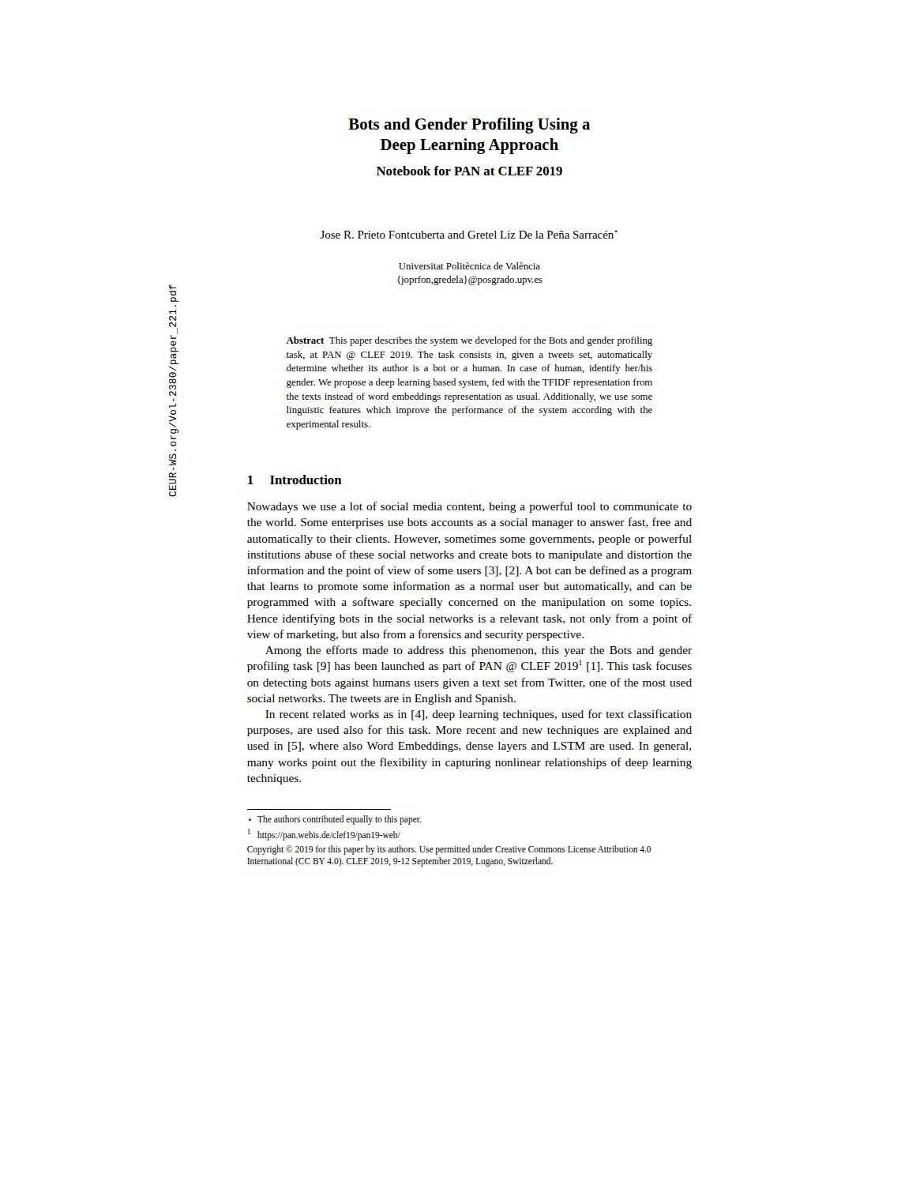CEUR-WS.org/Vol-2380/paper_221.pdf
Bots and Gender Profiling Using a
Deep Learning Approach
Notebook for PAN at CLEF 2019
Jose R. Prieto Fontcuberta and Gretel Liz De la Peña Sarracén⋆
Universitat Politècnica de València
{joprfon,gredela}@posgrado.upv.es
Abstract This paper describes the system we developed for the Bots and gender profiling task, at PAN @ CLEF 2019. The task consists in, given a tweets set, automatically determine whether its author is a bot or a human. In case of human, identify her/his gender. We propose a deep learning based system, fed with the TFIDF representation from the texts instead of word embeddings representation as usual. Additionally, we use some linguistic features which improve the performance of the system according with the experimental results.
1 Introduction
Nowadays we use a lot of social media content, being a powerful tool to communicate to the world. Some enterprises use bots accounts as a social manager to answer fast, free and automatically to their clients. However, sometimes some governments, people or powerful institutions abuse of these social networks and create bots to manipulate and distortion the information and the point of view of some users [3], [2]. A bot can be defined as a program that learns to promote some information as a normal user but automatically, and can be programmed with a software specially concerned on the manipulation on some topics. Hence identifying bots in the social networks is a relevant task, not only from a point of view of marketing, but also from a forensics and security perspective.
Among the efforts made to address this phenomenon, this year the Bots and gender profiling task [9] has been launched as part of PAN @ CLEF 20191 [1]. This task focuses on detecting bots against humans users given a text set from Twitter, one of the most used social networks. The tweets are in English and Spanish.
In recent related works as in [4], deep learning techniques, used for text classification purposes, are used also for this task. More recent and new techniques are explained and used in [5], where also Word Embeddings, dense layers and LSTM are used. In general, many works point out the flexibility in capturing nonlinear relationships of deep learning techniques.
⋆The authors contributed equally to this paper.
1https://pan.webis.de/clef19/pan19-web/
Copyright © 2019 for this paper by its authors. Use permitted under Creative Commons License Attribution 4.0 International (CC BY 4.0). CLEF 2019, 9-12 September 2019, Lugano, Switzerland.